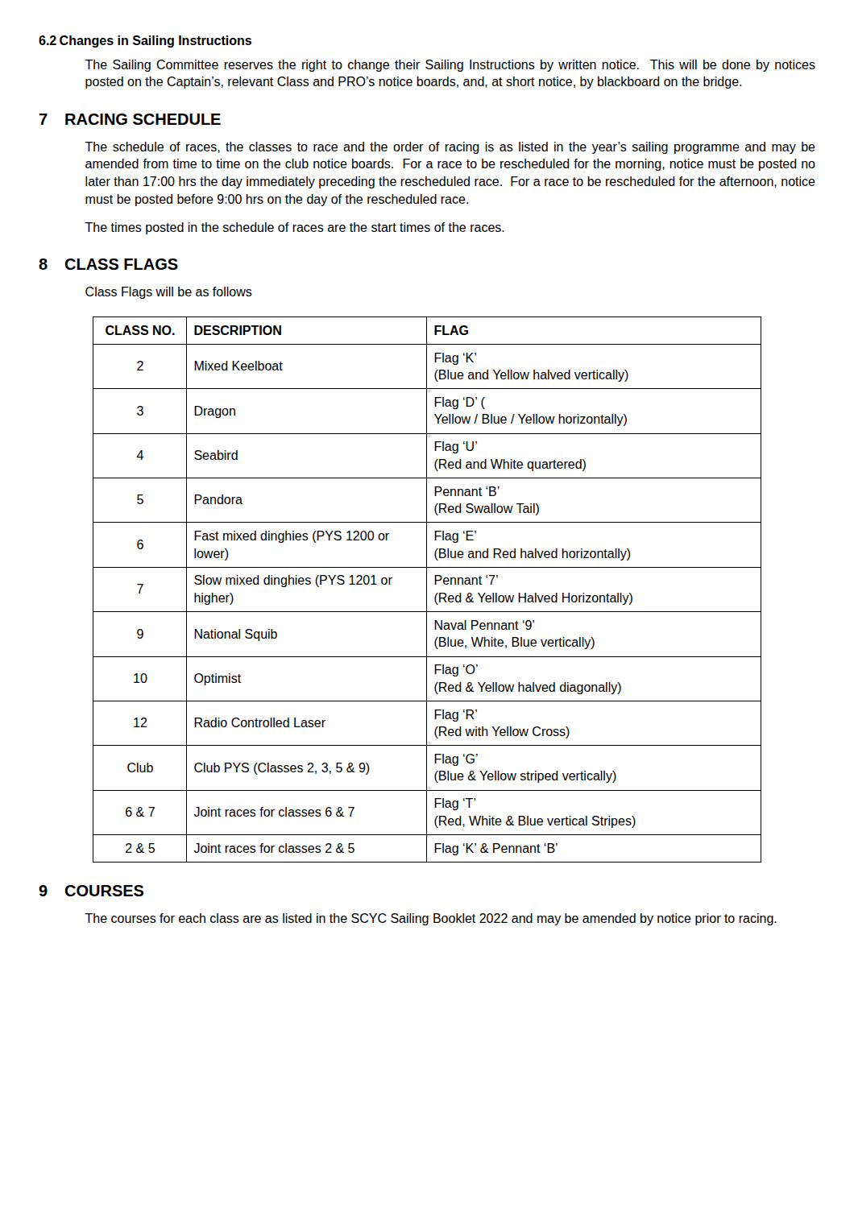6.2 Changes in Sailing Instructions
The Sailing Committee reserves the right to change their Sailing Instructions by written notice. This will be done by notices posted on the Captain’s, relevant Class and PRO’s notice boards, and, at short notice, by blackboard on the bridge.
7 RACING SCHEDULE
The schedule of races, the classes to race and the order of racing is as listed in the year’s sailing programme and may be amended from time to time on the club notice boards. For a race to be rescheduled for the morning, notice must be posted no later than 17:00 hrs the day immediately preceding the rescheduled race. For a race to be rescheduled for the afternoon, notice must be posted before 9:00 hrs on the day of the rescheduled race.
The times posted in the schedule of races are the start times of the races.
8 CLASS FLAGS
Class Flags will be as follows
| CLASS NO. | DESCRIPTION | FLAG |
| --- | --- | --- |
| 2 | Mixed Keelboat | Flag ‘K’ (Blue and Yellow halved vertically) |
| 3 | Dragon | Flag ‘D’ ( Yellow / Blue / Yellow horizontally) |
| 4 | Seabird | Flag ‘U’ (Red and White quartered) |
| 5 | Pandora | Pennant ‘B’ (Red Swallow Tail) |
| 6 | Fast mixed dinghies (PYS 1200 or lower) | Flag ‘E’ (Blue and Red halved horizontally) |
| 7 | Slow mixed dinghies (PYS 1201 or higher) | Pennant ‘7’ (Red & Yellow Halved Horizontally) |
| 9 | National Squib | Naval Pennant ‘9’ (Blue, White, Blue vertically) |
| 10 | Optimist | Flag ‘O’ (Red & Yellow halved diagonally) |
| 12 | Radio Controlled Laser | Flag ‘R’ (Red with Yellow Cross) |
| Club | Club PYS (Classes 2, 3, 5 & 9) | Flag ‘G’ (Blue & Yellow striped vertically) |
| 6 & 7 | Joint races for classes 6 & 7 | Flag ‘T’ (Red, White & Blue vertical Stripes) |
| 2 & 5 | Joint races for classes 2 & 5 | Flag ‘K’ & Pennant ‘B’ |
9 COURSES
The courses for each class are as listed in the SCYC Sailing Booklet 2022 and may be amended by notice prior to racing.